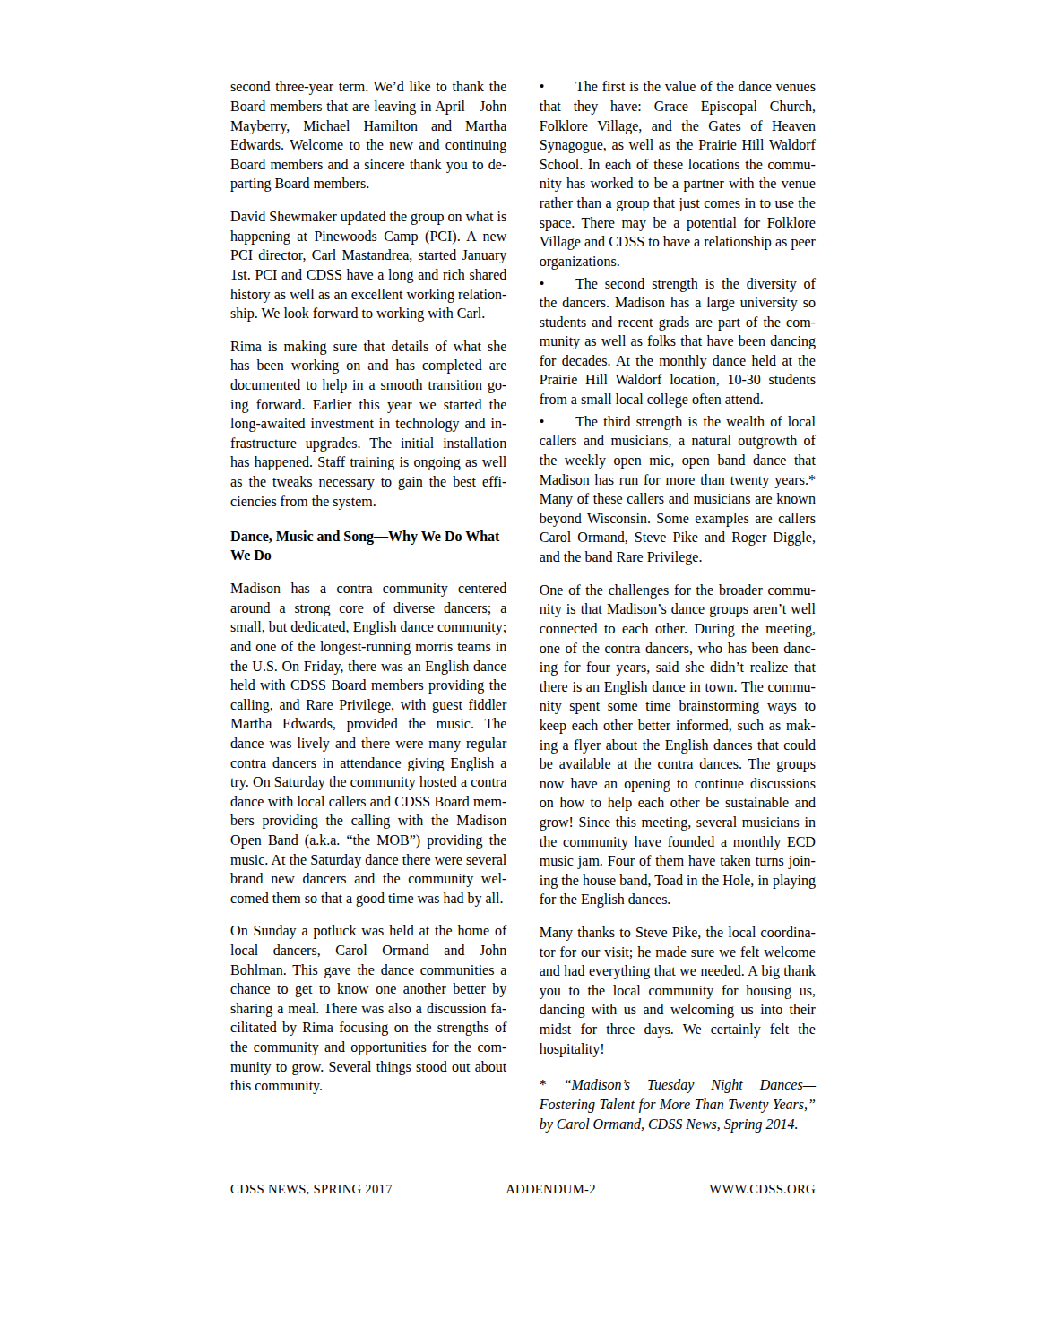second three-year term. We’d like to thank the Board members that are leaving in April—John Mayberry, Michael Hamilton and Martha Edwards. Welcome to the new and continuing Board members and a sincere thank you to departing Board members.
David Shewmaker updated the group on what is happening at Pinewoods Camp (PCI). A new PCI director, Carl Mastandrea, started January 1st. PCI and CDSS have a long and rich shared history as well as an excellent working relationship. We look forward to working with Carl.
Rima is making sure that details of what she has been working on and has completed are documented to help in a smooth transition going forward. Earlier this year we started the long-awaited investment in technology and infrastructure upgrades. The initial installation has happened. Staff training is ongoing as well as the tweaks necessary to gain the best efficiencies from the system.
Dance, Music and Song—Why We Do What We Do
Madison has a contra community centered around a strong core of diverse dancers; a small, but dedicated, English dance community; and one of the longest-running morris teams in the U.S. On Friday, there was an English dance held with CDSS Board members providing the calling, and Rare Privilege, with guest fiddler Martha Edwards, provided the music. The dance was lively and there were many regular contra dancers in attendance giving English a try. On Saturday the community hosted a contra dance with local callers and CDSS Board members providing the calling with the Madison Open Band (a.k.a. “the MOB”) providing the music. At the Saturday dance there were several brand new dancers and the community welcomed them so that a good time was had by all.
On Sunday a potluck was held at the home of local dancers, Carol Ormand and John Bohlman. This gave the dance communities a chance to get to know one another better by sharing a meal. There was also a discussion facilitated by Rima focusing on the strengths of the community and opportunities for the community to grow. Several things stood out about this community.
•The first is the value of the dance venues that they have: Grace Episcopal Church, Folklore Village, and the Gates of Heaven Synagogue, as well as the Prairie Hill Waldorf School. In each of these locations the community has worked to be a partner with the venue rather than a group that just comes in to use the space. There may be a potential for Folklore Village and CDSS to have a relationship as peer organizations.
•The second strength is the diversity of the dancers. Madison has a large university so students and recent grads are part of the community as well as folks that have been dancing for decades. At the monthly dance held at the Prairie Hill Waldorf location, 10-30 students from a small local college often attend.
•The third strength is the wealth of local callers and musicians, a natural outgrowth of the weekly open mic, open band dance that Madison has run for more than twenty years.* Many of these callers and musicians are known beyond Wisconsin. Some examples are callers Carol Ormand, Steve Pike and Roger Diggle, and the band Rare Privilege.
One of the challenges for the broader community is that Madison’s dance groups aren’t well connected to each other. During the meeting, one of the contra dancers, who has been dancing for four years, said she didn’t realize that there is an English dance in town. The community spent some time brainstorming ways to keep each other better informed, such as making a flyer about the English dances that could be available at the contra dances. The groups now have an opening to continue discussions on how to help each other be sustainable and grow! Since this meeting, several musicians in the community have founded a monthly ECD music jam. Four of them have taken turns joining the house band, Toad in the Hole, in playing for the English dances.
Many thanks to Steve Pike, the local coordinator for our visit; he made sure we felt welcome and had everything that we needed. A big thank you to the local community for housing us, dancing with us and welcoming us into their midst for three days. We certainly felt the hospitality!
* “Madison’s Tuesday Night Dances—Fostering Talent for More Than Twenty Years,” by Carol Ormand, CDSS News, Spring 2014.
CDSS NEWS, SPRING 2017
ADDENDUM-2
WWW.CDSS.ORG